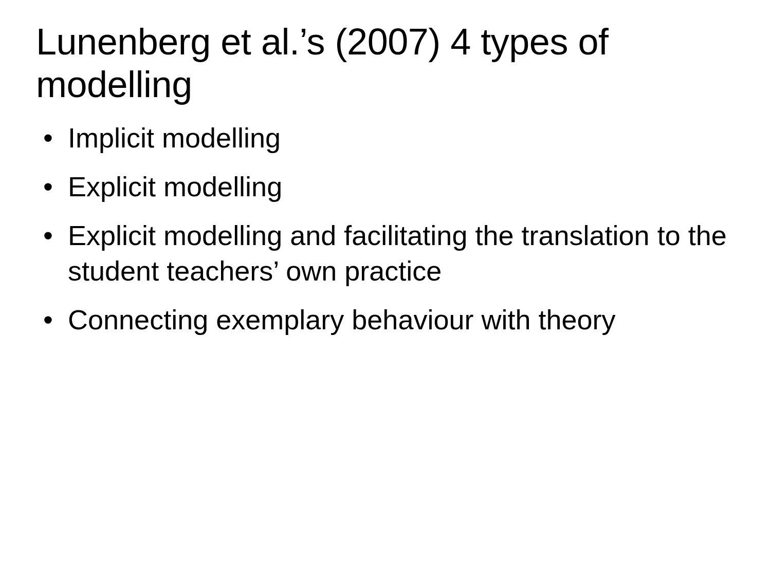Lunenberg et al.’s (2007) 4 types of modelling
Implicit modelling
Explicit modelling
Explicit modelling and facilitating the translation to the student teachers’ own practice
Connecting exemplary behaviour with theory